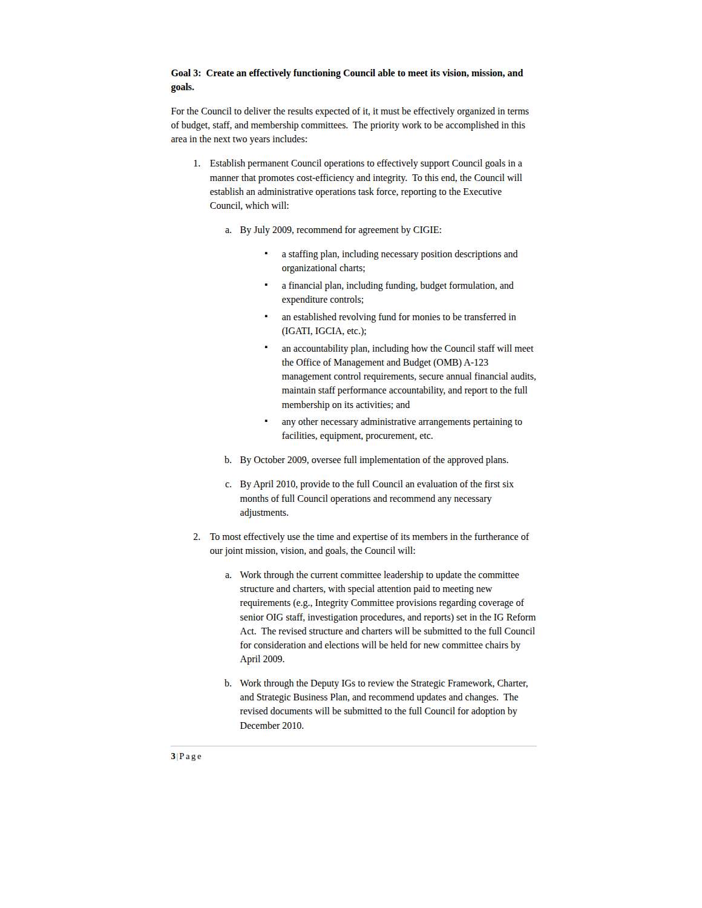Goal 3: Create an effectively functioning Council able to meet its vision, mission, and goals.
For the Council to deliver the results expected of it, it must be effectively organized in terms of budget, staff, and membership committees. The priority work to be accomplished in this area in the next two years includes:
Establish permanent Council operations to effectively support Council goals in a manner that promotes cost-efficiency and integrity. To this end, the Council will establish an administrative operations task force, reporting to the Executive Council, which will:
By July 2009, recommend for agreement by CIGIE:
a staffing plan, including necessary position descriptions and organizational charts;
a financial plan, including funding, budget formulation, and expenditure controls;
an established revolving fund for monies to be transferred in (IGATI, IGCIA, etc.);
an accountability plan, including how the Council staff will meet the Office of Management and Budget (OMB) A-123 management control requirements, secure annual financial audits, maintain staff performance accountability, and report to the full membership on its activities; and
any other necessary administrative arrangements pertaining to facilities, equipment, procurement, etc.
By October 2009, oversee full implementation of the approved plans.
By April 2010, provide to the full Council an evaluation of the first six months of full Council operations and recommend any necessary adjustments.
To most effectively use the time and expertise of its members in the furtherance of our joint mission, vision, and goals, the Council will:
Work through the current committee leadership to update the committee structure and charters, with special attention paid to meeting new requirements (e.g., Integrity Committee provisions regarding coverage of senior OIG staff, investigation procedures, and reports) set in the IG Reform Act. The revised structure and charters will be submitted to the full Council for consideration and elections will be held for new committee chairs by April 2009.
Work through the Deputy IGs to review the Strategic Framework, Charter, and Strategic Business Plan, and recommend updates and changes. The revised documents will be submitted to the full Council for adoption by December 2010.
3|Page